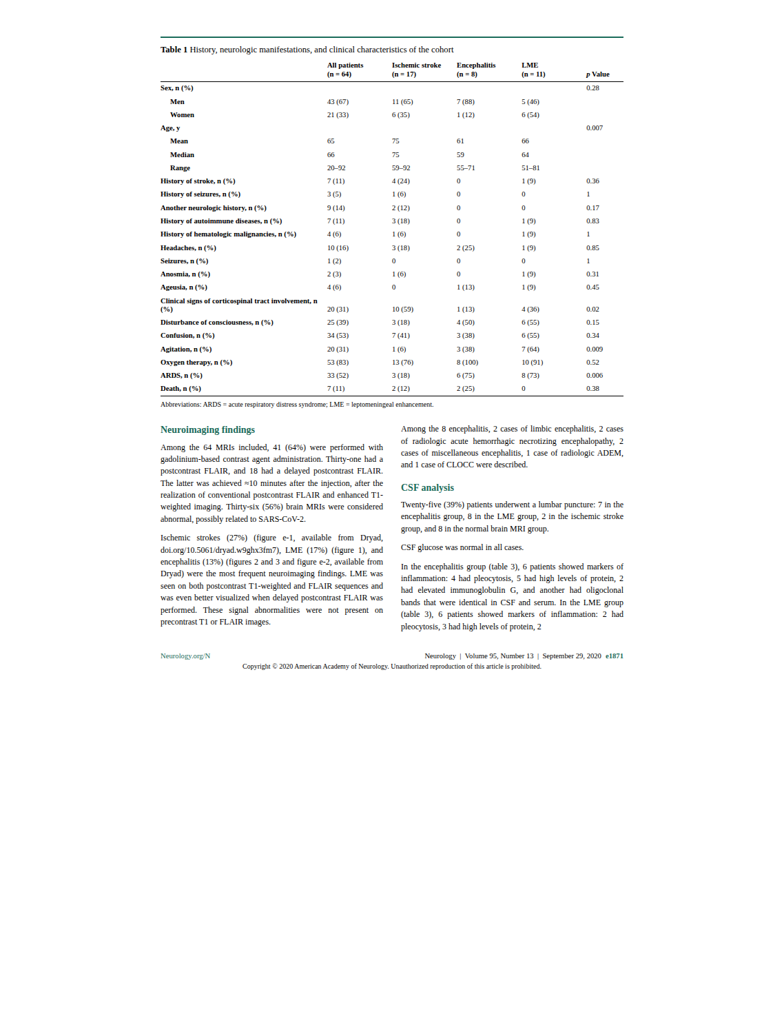Table 1 History, neurologic manifestations, and clinical characteristics of the cohort
| | All patients (n = 64) | Ischemic stroke (n = 17) | Encephalitis (n = 8) | LME (n = 11) | p Value |
| --- | --- | --- | --- | --- | --- |
| Sex, n (%) | | | | | 0.28 |
| Men | 43 (67) | 11 (65) | 7 (88) | 5 (46) | |
| Women | 21 (33) | 6 (35) | 1 (12) | 6 (54) | |
| Age, y | | | | | 0.007 |
| Mean | 65 | 75 | 61 | 66 | |
| Median | 66 | 75 | 59 | 64 | |
| Range | 20–92 | 59–92 | 55–71 | 51–81 | |
| History of stroke, n (%) | 7 (11) | 4 (24) | 0 | 1 (9) | 0.36 |
| History of seizures, n (%) | 3 (5) | 1 (6) | 0 | 0 | 1 |
| Another neurologic history, n (%) | 9 (14) | 2 (12) | 0 | 0 | 0.17 |
| History of autoimmune diseases, n (%) | 7 (11) | 3 (18) | 0 | 1 (9) | 0.83 |
| History of hematologic malignancies, n (%) | 4 (6) | 1 (6) | 0 | 1 (9) | 1 |
| Headaches, n (%) | 10 (16) | 3 (18) | 2 (25) | 1 (9) | 0.85 |
| Seizures, n (%) | 1 (2) | 0 | 0 | 0 | 1 |
| Anosmia, n (%) | 2 (3) | 1 (6) | 0 | 1 (9) | 0.31 |
| Ageusia, n (%) | 4 (6) | 0 | 1 (13) | 1 (9) | 0.45 |
| Clinical signs of corticospinal tract involvement, n (%) | 20 (31) | 10 (59) | 1 (13) | 4 (36) | 0.02 |
| Disturbance of consciousness, n (%) | 25 (39) | 3 (18) | 4 (50) | 6 (55) | 0.15 |
| Confusion, n (%) | 34 (53) | 7 (41) | 3 (38) | 6 (55) | 0.34 |
| Agitation, n (%) | 20 (31) | 1 (6) | 3 (38) | 7 (64) | 0.009 |
| Oxygen therapy, n (%) | 53 (83) | 13 (76) | 8 (100) | 10 (91) | 0.52 |
| ARDS, n (%) | 33 (52) | 3 (18) | 6 (75) | 8 (73) | 0.006 |
| Death, n (%) | 7 (11) | 2 (12) | 2 (25) | 0 | 0.38 |
Abbreviations: ARDS = acute respiratory distress syndrome; LME = leptomeningeal enhancement.
Neuroimaging findings
Among the 64 MRIs included, 41 (64%) were performed with gadolinium-based contrast agent administration. Thirty-one had a postcontrast FLAIR, and 18 had a delayed postcontrast FLAIR. The latter was achieved ≈10 minutes after the injection, after the realization of conventional postcontrast FLAIR and enhanced T1-weighted imaging. Thirty-six (56%) brain MRIs were considered abnormal, possibly related to SARS-CoV-2.
Ischemic strokes (27%) (figure e-1, available from Dryad, doi.org/10.5061/dryad.w9ghx3fm7), LME (17%) (figure 1), and encephalitis (13%) (figures 2 and 3 and figure e-2, available from Dryad) were the most frequent neuroimaging findings. LME was seen on both postcontrast T1-weighted and FLAIR sequences and was even better visualized when delayed postcontrast FLAIR was performed. These signal abnormalities were not present on precontrast T1 or FLAIR images.
Among the 8 encephalitis, 2 cases of limbic encephalitis, 2 cases of radiologic acute hemorrhagic necrotizing encephalopathy, 2 cases of miscellaneous encephalitis, 1 case of radiologic ADEM, and 1 case of CLOCC were described.
CSF analysis
Twenty-five (39%) patients underwent a lumbar puncture: 7 in the encephalitis group, 8 in the LME group, 2 in the ischemic stroke group, and 8 in the normal brain MRI group.
CSF glucose was normal in all cases.
In the encephalitis group (table 3), 6 patients showed markers of inflammation: 4 had pleocytosis, 5 had high levels of protein, 2 had elevated immunoglobulin G, and another had oligoclonal bands that were identical in CSF and serum. In the LME group (table 3), 6 patients showed markers of inflammation: 2 had pleocytosis, 3 had high levels of protein, 2
Neurology.org/N
Neurology | Volume 95, Number 13 | September 29, 2020e1871
Copyright © 2020 American Academy of Neurology. Unauthorized reproduction of this article is prohibited.